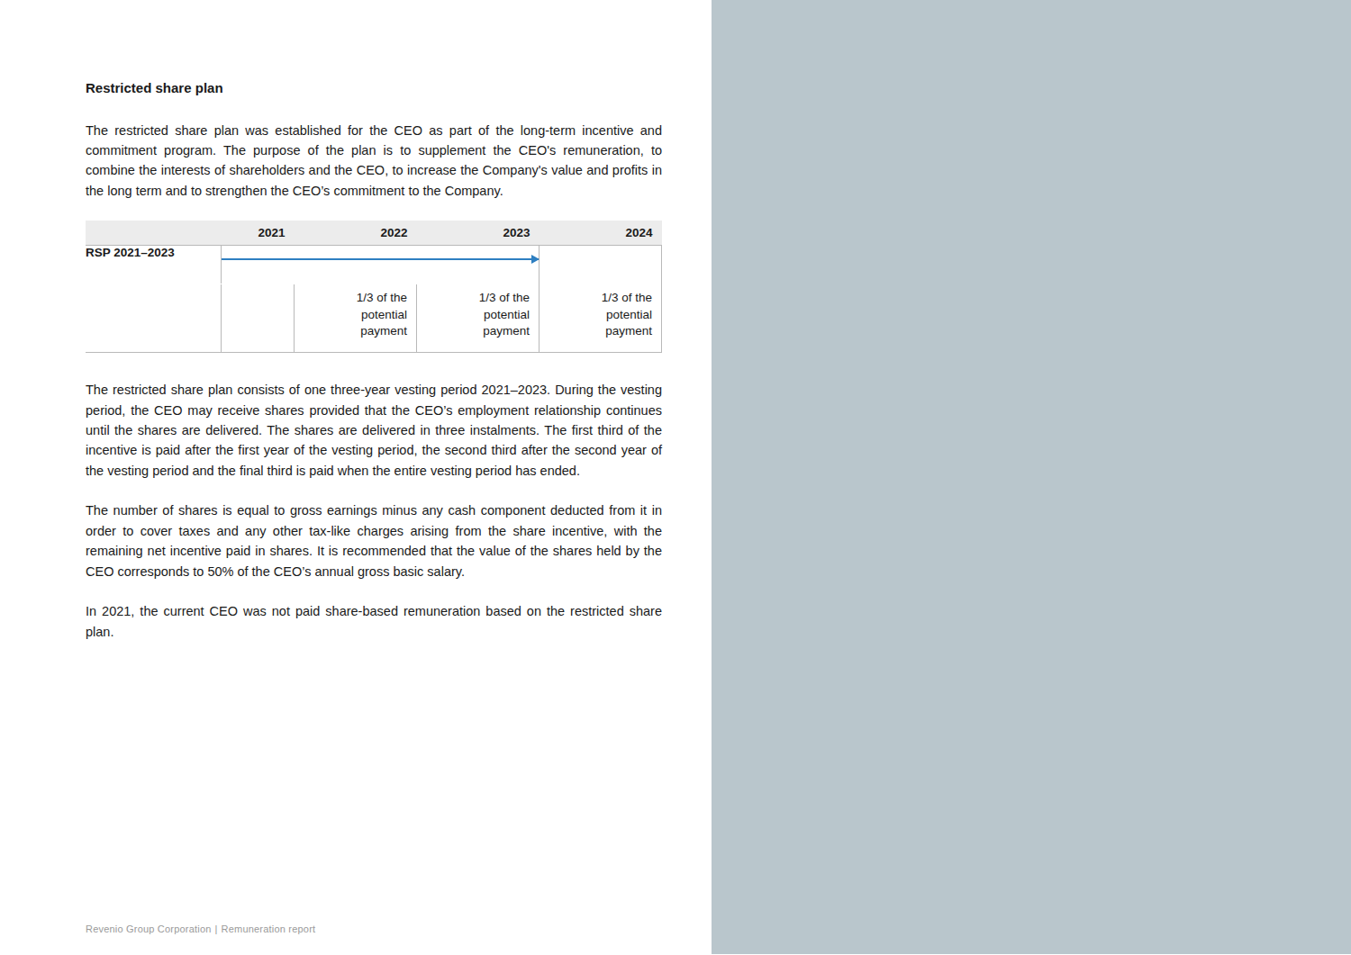Restricted share plan
The restricted share plan was established for the CEO as part of the long-term incentive and commitment program. The purpose of the plan is to supplement the CEO's remuneration, to combine the interests of shareholders and the CEO, to increase the Company's value and profits in the long term and to strengthen the CEO’s commitment to the Company.
| | 2021 | 2022 | 2023 | 2024 |
| --- | --- | --- | --- | --- |
| RSP 2021–2023 | | |
| | | 1/3 of the potential payment | 1/3 of the potential payment | 1/3 of the potential payment |
The restricted share plan consists of one three-year vesting period 2021–2023. During the vesting period, the CEO may receive shares provided that the CEO’s employment relationship continues until the shares are delivered. The shares are delivered in three instalments. The first third of the incentive is paid after the first year of the vesting period, the second third after the second year of the vesting period and the final third is paid when the entire vesting period has ended.
The number of shares is equal to gross earnings minus any cash component deducted from it in order to cover taxes and any other tax-like charges arising from the share incentive, with the remaining net incentive paid in shares. It is recom­mended that the value of the shares held by the CEO corresponds to 50% of the CEO’s annual gross basic salary.
In 2021, the current CEO was not paid share-based remuneration based on the restricted share plan.
Revenio Group Corporation|Remuneration report